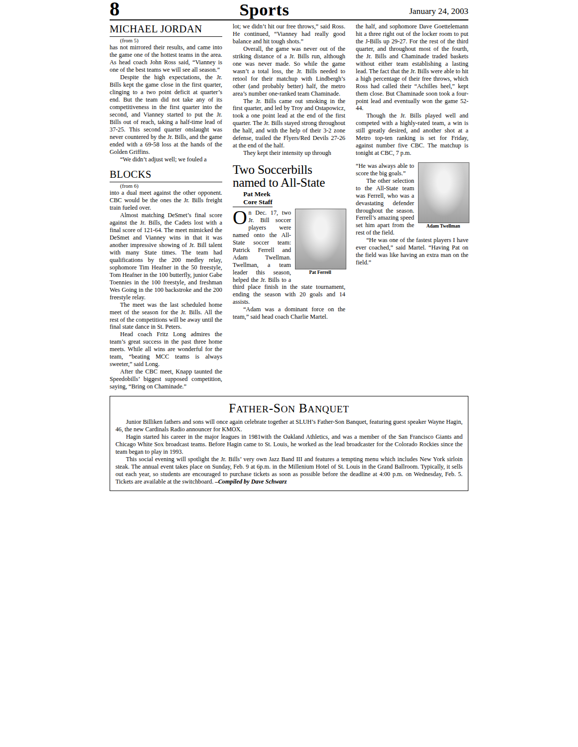8
Sports
January 24, 2003
MICHAEL JORDAN
(from 5)
has not mirrored their results, and came into the game one of the hottest teams in the area. As head coach John Ross said, “Vianney is one of the best teams we will see all season.”
Despite the high expectations, the Jr. Bills kept the game close in the first quarter, clinging to a two point deficit at quarter’s end. But the team did not take any of its competitiveness in the first quarter into the second, and Vianney started to put the Jr. Bills out of reach, taking a half-time lead of 37-25. This second quarter onslaught was never countered by the Jr. Bills, and the game ended with a 69-58 loss at the hands of the Golden Griffins.
“We didn’t adjust well; we fouled a
BLOCKS
(from 6)
into a dual meet against the other opponent. CBC would be the ones the Jr. Bills freight train fueled over.
Almost matching DeSmet’s final score against the Jr. Bills, the Cadets lost with a final score of 121-64. The meet mimicked the DeSmet and Vianney wins in that it was another impressive showing of Jr. Bill talent with many State times. The team had qualifications by the 200 medley relay, sophomore Tim Heafner in the 50 freestyle, Tom Heafner in the 100 butterfly, junior Gabe Toennies in the 100 freestyle, and freshman Wes Going in the 100 backstroke and the 200 freestyle relay.
The meet was the last scheduled home meet of the season for the Jr. Bills. All the rest of the competitions will be away until the final state dance in St. Peters.
Head coach Fritz Long admires the team’s great success in the past three home meets. While all wins are wonderful for the team, “beating MCC teams is always sweeter,” said Long.
After the CBC meet, Knapp taunted the Speedobills’ biggest supposed competition, saying, “Bring on Chaminade.”
lot; we didn’t hit our free throws,” said Ross. He continued, “Vianney had really good balance and hit tough shots.”
Overall, the game was never out of the striking distance of a Jr. Bills run, although one was never made. So while the game wasn’t a total loss, the Jr. Bills needed to retool for their matchup with Lindbergh’s other (and probably better) half, the metro area’s number one-ranked team Chaminade.
The Jr. Bills came out smoking in the first quarter, and led by Troy and Ostapowicz, took a one point lead at the end of the first quarter. The Jr. Bills stayed strong throughout the half, and with the help of their 3-2 zone defense, trailed the Flyers/Red Devils 27-26 at the end of the half.
They kept their intensity up through
Two Soccerbills named to All-State
Pat Meek
Core Staff
Pat Ferrell
On Dec. 17, two Jr. Bill soccer players were named onto the All-State soccer team: Patrick Ferrell and Adam Twellman. Twellman, a team leader this season, helped the Jr. Bills to a third place finish in the state tournament, ending the season with 20 goals and 14 assists.
“Adam was a dominant force on the team,” said head coach Charlie Martel.
the half, and sophomore Dave Goettelemann hit a three right out of the locker room to put the J-Bills up 29-27. For the rest of the third quarter, and throughout most of the fourth, the Jr. Bills and Chaminade traded baskets without either team establishing a lasting lead. The fact that the Jr. Bills were able to hit a high percentage of their free throws, which Ross had called their “Achilles heel,” kept them close. But Chaminade soon took a four-point lead and eventually won the game 52-44.
Though the Jr. Bills played well and competed with a highly-rated team, a win is still greatly desired, and another shot at a Metro top-ten ranking is set for Friday, against number five CBC. The matchup is tonight at CBC, 7 p.m.
Adam Twellman
“He was always able to score the big goals.”
The other selection to the All-State team was Ferrell, who was a devastating defender throughout the season. Ferrell’s amazing speed set him apart from the rest of the field.
“He was one of the fastest players I have ever coached,” said Martel. “Having Pat on the field was like having an extra man on the field.”
FATHER-SON BANQUET
Junior Billiken fathers and sons will once again celebrate together at SLUH’s Father-Son Banquet, featuring guest speaker Wayne Hagin, 46, the new Cardinals Radio announcer for KMOX.
Hagin started his career in the major leagues in 1981with the Oakland Athletics, and was a member of the San Francisco Giants and Chicago White Sox broadcast teams. Before Hagin came to St. Louis, he worked as the lead broadcaster for the Colorado Rockies since the team began to play in 1993.
This social evening will spotlight the Jr. Bills’ very own Jazz Band III and features a tempting menu which includes New York sirloin steak. The annual event takes place on Sunday, Feb. 9 at 6p.m. in the Millenium Hotel of St. Louis in the Grand Ballroom. Typically, it sells out each year, so students are encouraged to purchase tickets as soon as possible before the deadline at 4:00 p.m. on Wednesday, Feb. 5. Tickets are available at the switchboard. –Compiled by Dave Schwarz